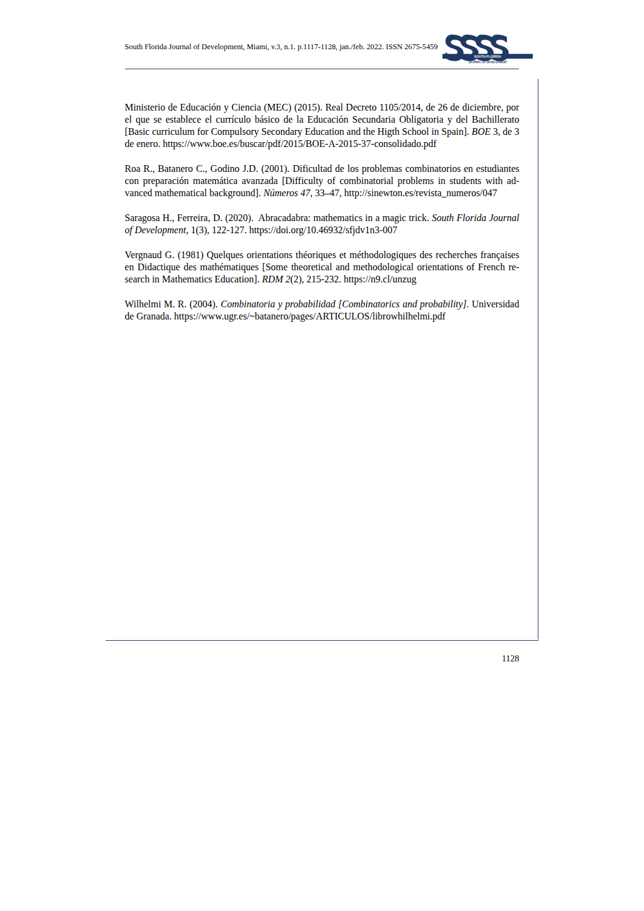South Florida Journal of Development, Miami, v.3, n.1. p.1117-1128, jan./feb. 2022. ISSN 2675-5459
SOUTH FLORIDA JOURNAL OF DEVELOPMENT
Ministerio de Educación y Ciencia (MEC) (2015). Real Decreto 1105/2014, de 26 de diciembre, por el que se establece el currículo básico de la Educación Secundaria Obligatoria y del Bachillerato [Basic curriculum for Compulsory Secondary Education and the Higth School in Spain]. BOE 3, de 3 de enero. https://www.boe.es/buscar/pdf/2015/BOE-A-2015-37-consolidado.pdf
Roa R., Batanero C., Godino J.D. (2001). Dificultad de los problemas combinatorios en estudiantes con preparación matemática avanzada [Difficulty of combinatorial problems in students with advanced mathematical background]. Números 47, 33–47, http://sinewton.es/revista_numeros/047
Saragosa H., Ferreira, D. (2020). Abracadabra: mathematics in a magic trick. South Florida Journal of Development, 1(3), 122-127. https://doi.org/10.46932/sfjdv1n3-007
Vergnaud G. (1981) Quelques orientations théoriques et méthodologiques des recherches françaises en Didactique des mathématiques [Some theoretical and methodological orientations of French research in Mathematics Education]. RDM 2(2), 215-232. https://n9.cl/unzug
Wilhelmi M. R. (2004). Combinatoria y probabilidad [Combinatorics and probability]. Universidad de Granada. https://www.ugr.es/~batanero/pages/ARTICULOS/librowhilhelmi.pdf
1128